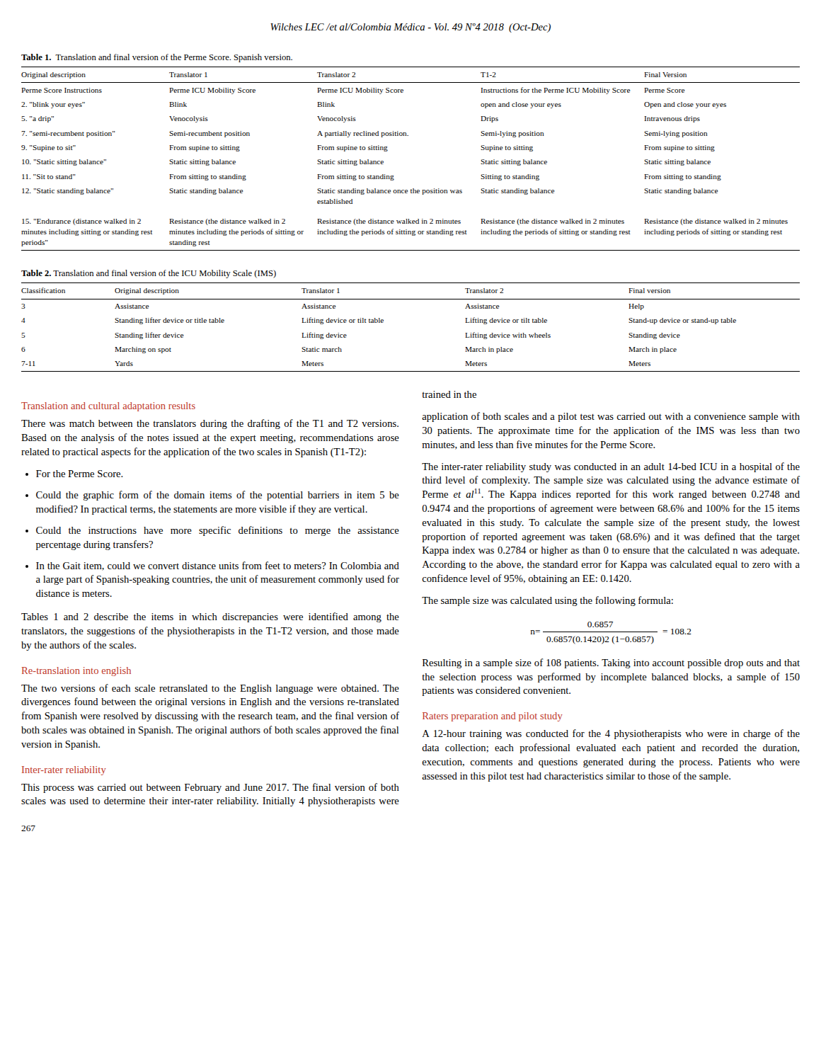Wilches LEC /et al/Colombia Médica - Vol. 49 Nº4 2018 (Oct-Dec)
Table 1. Translation and final version of the Perme Score. Spanish version.
| Original description | Translator 1 | Translator 2 | T1-2 | Final Version |
| --- | --- | --- | --- | --- |
| Perme Score Instructions | Perme ICU Mobility Score | Perme ICU Mobility Score | Instructions for the Perme ICU Mobility Score | Perme Score |
| 2. "blink your eyes" | Blink | Blink | open and close your eyes | Open and close your eyes |
| 5. "a drip" | Venocolysis | Venocolysis | Drips | Intravenous drips |
| 7. "semi-recumbent position" | Semi-recumbent position | A partially reclined position. | Semi-lying position | Semi-lying position |
| 9. "Supine to sit" | From supine to sitting | From supine to sitting | Supine to sitting | From supine to sitting |
| 10. "Static sitting balance" | Static sitting balance | Static sitting balance | Static sitting balance | Static sitting balance |
| 11. "Sit to stand" | From sitting to standing | From sitting to standing | Sitting to standing | From sitting to standing |
| 12. "Static standing balance" | Static standing balance | Static standing balance once the position was established | Static standing balance | Static standing balance |
| 15. "Endurance (distance walked in 2 minutes including sitting or standing rest periods" | Resistance (the distance walked in 2 minutes including the periods of sitting or standing rest | Resistance (the distance walked in 2 minutes including the periods of sitting or standing rest | Resistance (the distance walked in 2 minutes including the periods of sitting or standing rest | Resistance (the distance walked in 2 minutes including periods of sitting or standing rest |
Table 2. Translation and final version of the ICU Mobility Scale (IMS)
| Classification | Original description | Translator 1 | Translator 2 | Final version |
| --- | --- | --- | --- | --- |
| 3 | Assistance | Assistance | Assistance | Help |
| 4 | Standing lifter device or title table | Lifting device or tilt table | Lifting device or tilt table | Stand-up device or stand-up table |
| 5 | Standing lifter device | Lifting device | Lifting device with wheels | Standing device |
| 6 | Marching on spot | Static march | March in place | March in place |
| 7-11 | Yards | Meters | Meters | Meters |
Translation and cultural adaptation results
There was match between the translators during the drafting of the T1 and T2 versions. Based on the analysis of the notes issued at the expert meeting, recommendations arose related to practical aspects for the application of the two scales in Spanish (T1-T2):
For the Perme Score.
Could the graphic form of the domain items of the potential barriers in item 5 be modified? In practical terms, the statements are more visible if they are vertical.
Could the instructions have more specific definitions to merge the assistance percentage during transfers?
In the Gait item, could we convert distance units from feet to meters? In Colombia and a large part of Spanish-speaking countries, the unit of measurement commonly used for distance is meters.
Tables 1 and 2 describe the items in which discrepancies were identified among the translators, the suggestions of the physiotherapists in the T1-T2 version, and those made by the authors of the scales.
Re-translation into english
The two versions of each scale retranslated to the English language were obtained. The divergences found between the original versions in English and the versions re-translated from Spanish were resolved by discussing with the research team, and the final version of both scales was obtained in Spanish. The original authors of both scales approved the final version in Spanish.
Inter-rater reliability
This process was carried out between February and June 2017. The final version of both scales was used to determine their inter-rater reliability. Initially 4 physiotherapists were trained in the
application of both scales and a pilot test was carried out with a convenience sample with 30 patients. The approximate time for the application of the IMS was less than two minutes, and less than five minutes for the Perme Score.
The inter-rater reliability study was conducted in an adult 14-bed ICU in a hospital of the third level of complexity. The sample size was calculated using the advance estimate of Perme et al11. The Kappa indices reported for this work ranged between 0.2748 and 0.9474 and the proportions of agreement were between 68.6% and 100% for the 15 items evaluated in this study. To calculate the sample size of the present study, the lowest proportion of reported agreement was taken (68.6%) and it was defined that the target Kappa index was 0.2784 or higher as than 0 to ensure that the calculated n was adequate. According to the above, the standard error for Kappa was calculated equal to zero with a confidence level of 95%, obtaining an EE: 0.1420.
The sample size was calculated using the following formula:
n=0.68570.6857(0.1420)2 (1−0.6857) = 108.2
Resulting in a sample size of 108 patients. Taking into account possible drop outs and that the selection process was performed by incomplete balanced blocks, a sample of 150 patients was considered convenient.
Raters preparation and pilot study
A 12-hour training was conducted for the 4 physiotherapists who were in charge of the data collection; each professional evaluated each patient and recorded the duration, execution, comments and questions generated during the process. Patients who were assessed in this pilot test had characteristics similar to those of the sample.
267